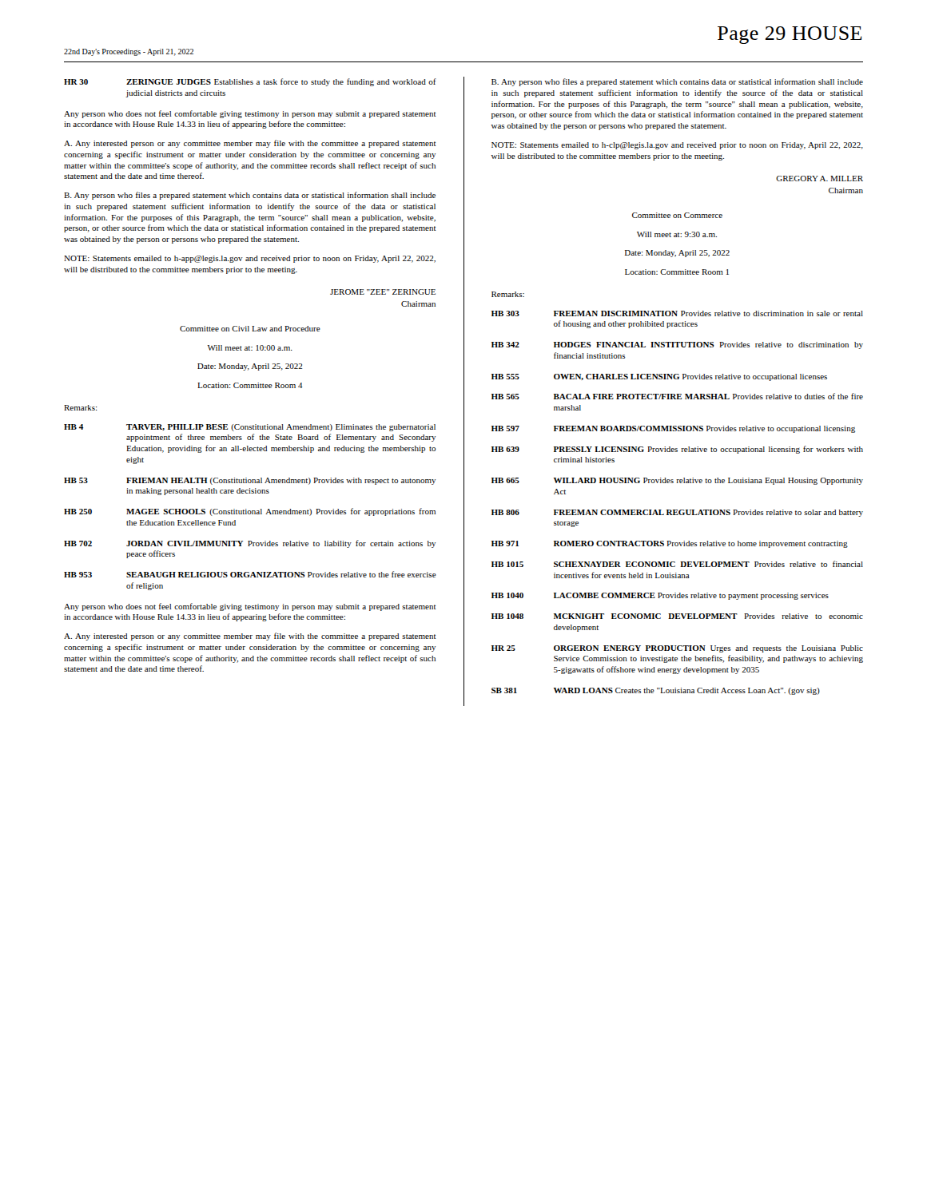Page 29 HOUSE
22nd Day's Proceedings - April 21, 2022
HR 30
ZERINGUE JUDGES Establishes a task force to study the funding and workload of judicial districts and circuits
Any person who does not feel comfortable giving testimony in person may submit a prepared statement in accordance with House Rule 14.33 in lieu of appearing before the committee:
A. Any interested person or any committee member may file with the committee a prepared statement concerning a specific instrument or matter under consideration by the committee or concerning any matter within the committee's scope of authority, and the committee records shall reflect receipt of such statement and the date and time thereof.
B. Any person who files a prepared statement which contains data or statistical information shall include in such prepared statement sufficient information to identify the source of the data or statistical information. For the purposes of this Paragraph, the term "source" shall mean a publication, website, person, or other source from which the data or statistical information contained in the prepared statement was obtained by the person or persons who prepared the statement.
NOTE: Statements emailed to h-app@legis.la.gov and received prior to noon on Friday, April 22, 2022, will be distributed to the committee members prior to the meeting.
JEROME "ZEE" ZERINGUE Chairman
Committee on Civil Law and Procedure
Will meet at: 10:00 a.m.
Date: Monday, April 25, 2022
Location: Committee Room 4
Remarks:
HB 4
TARVER, PHILLIP BESE (Constitutional Amendment) Eliminates the gubernatorial appointment of three members of the State Board of Elementary and Secondary Education, providing for an all-elected membership and reducing the membership to eight
HB 53
FRIEMAN HEALTH (Constitutional Amendment) Provides with respect to autonomy in making personal health care decisions
HB 250
MAGEE SCHOOLS (Constitutional Amendment) Provides for appropriations from the Education Excellence Fund
HB 702
JORDAN CIVIL/IMMUNITY Provides relative to liability for certain actions by peace officers
HB 953
SEABAUGH RELIGIOUS ORGANIZATIONS Provides relative to the free exercise of religion
Any person who does not feel comfortable giving testimony in person may submit a prepared statement in accordance with House Rule 14.33 in lieu of appearing before the committee:
A. Any interested person or any committee member may file with the committee a prepared statement concerning a specific instrument or matter under consideration by the committee or concerning any matter within the committee's scope of authority, and the committee records shall reflect receipt of such statement and the date and time thereof.
B. Any person who files a prepared statement which contains data or statistical information shall include in such prepared statement sufficient information to identify the source of the data or statistical information. For the purposes of this Paragraph, the term "source" shall mean a publication, website, person, or other source from which the data or statistical information contained in the prepared statement was obtained by the person or persons who prepared the statement.
NOTE: Statements emailed to h-clp@legis.la.gov and received prior to noon on Friday, April 22, 2022, will be distributed to the committee members prior to the meeting.
GREGORY A. MILLER Chairman
Committee on Commerce
Will meet at: 9:30 a.m.
Date: Monday, April 25, 2022
Location: Committee Room 1
Remarks:
HB 303
FREEMAN DISCRIMINATION Provides relative to discrimination in sale or rental of housing and other prohibited practices
HB 342
HODGES FINANCIAL INSTITUTIONS Provides relative to discrimination by financial institutions
HB 555
OWEN, CHARLES LICENSING Provides relative to occupational licenses
HB 565
BACALA FIRE PROTECT/FIRE MARSHAL Provides relative to duties of the fire marshal
HB 597
FREEMAN BOARDS/COMMISSIONS Provides relative to occupational licensing
HB 639
PRESSLY LICENSING Provides relative to occupational licensing for workers with criminal histories
HB 665
WILLARD HOUSING Provides relative to the Louisiana Equal Housing Opportunity Act
HB 806
FREEMAN COMMERCIAL REGULATIONS Provides relative to solar and battery storage
HB 971
ROMERO CONTRACTORS Provides relative to home improvement contracting
HB 1015
SCHEXNAYDER ECONOMIC DEVELOPMENT Provides relative to financial incentives for events held in Louisiana
HB 1040
LACOMBE COMMERCE Provides relative to payment processing services
HB 1048
MCKNIGHT ECONOMIC DEVELOPMENT Provides relative to economic development
HR 25
ORGERON ENERGY PRODUCTION Urges and requests the Louisiana Public Service Commission to investigate the benefits, feasibility, and pathways to achieving 5-gigawatts of offshore wind energy development by 2035
SB 381
WARD LOANS Creates the "Louisiana Credit Access Loan Act". (gov sig)